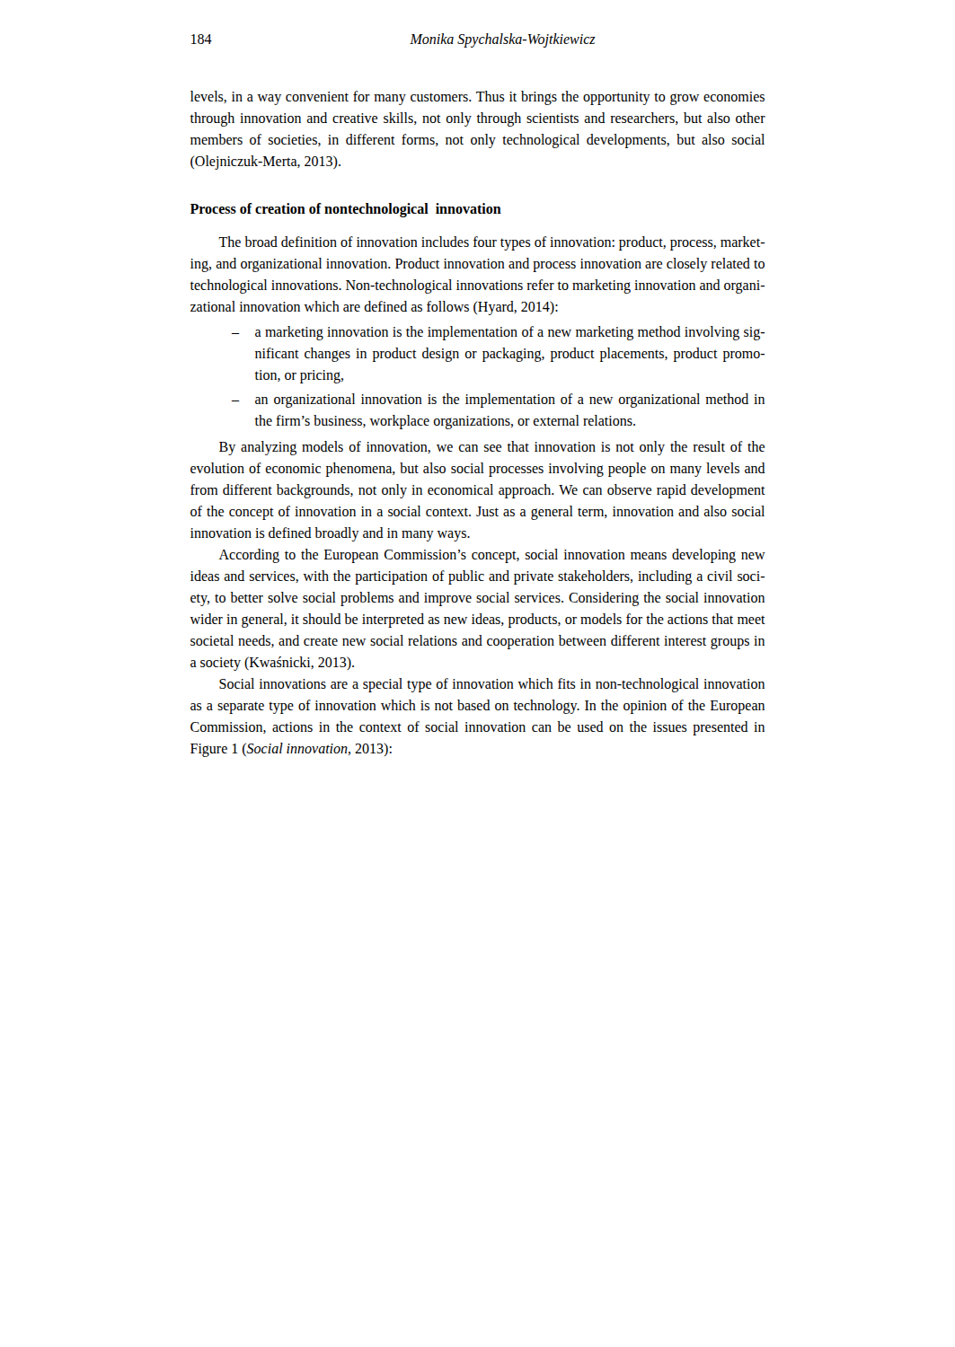184 Monika Spychalska-Wojtkiewicz
levels, in a way convenient for many customers. Thus it brings the opportunity to grow economies through innovation and creative skills, not only through scientists and researchers, but also other members of societies, in different forms, not only technological developments, but also social (Olejniczuk-Merta, 2013).
Process of creation of nontechnological innovation
The broad definition of innovation includes four types of innovation: product, process, marketing, and organizational innovation. Product innovation and process innovation are closely related to technological innovations. Non-technological innovations refer to marketing innovation and organizational innovation which are defined as follows (Hyard, 2014):
a marketing innovation is the implementation of a new marketing method involving significant changes in product design or packaging, product placements, product promotion, or pricing,
an organizational innovation is the implementation of a new organizational method in the firm’s business, workplace organizations, or external relations.
By analyzing models of innovation, we can see that innovation is not only the result of the evolution of economic phenomena, but also social processes involving people on many levels and from different backgrounds, not only in economical approach. We can observe rapid development of the concept of innovation in a social context. Just as a general term, innovation and also social innovation is defined broadly and in many ways.
According to the European Commission’s concept, social innovation means developing new ideas and services, with the participation of public and private stakeholders, including a civil society, to better solve social problems and improve social services. Considering the social innovation wider in general, it should be interpreted as new ideas, products, or models for the actions that meet societal needs, and create new social relations and cooperation between different interest groups in a society (Kwaśnicki, 2013).
Social innovations are a special type of innovation which fits in non-technological innovation as a separate type of innovation which is not based on technology. In the opinion of the European Commission, actions in the context of social innovation can be used on the issues presented in Figure 1 (Social innovation, 2013):